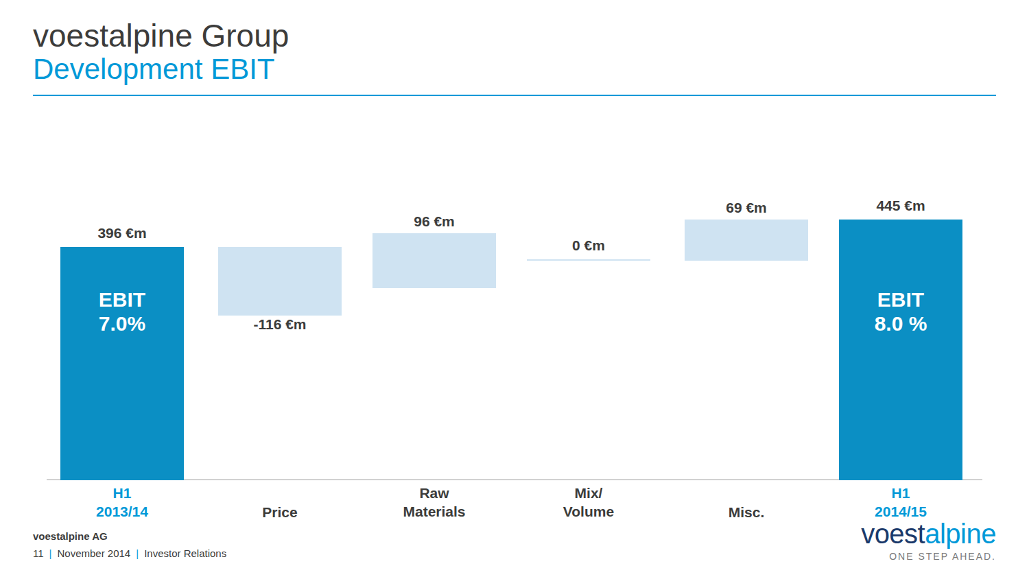voestalpine Group
Development EBIT
396 €m
EBIT
7.0%
-116 €m
96 €m
0 €m
69 €m
445 €m
EBIT
8.0 %
H1
2013/14
Price
Raw
Materials
Mix/
Volume
Misc.
H1
2014/15
voestalpine AG
11|November 2014|Investor Relations
voest alpine
ONE STEP AHEAD.